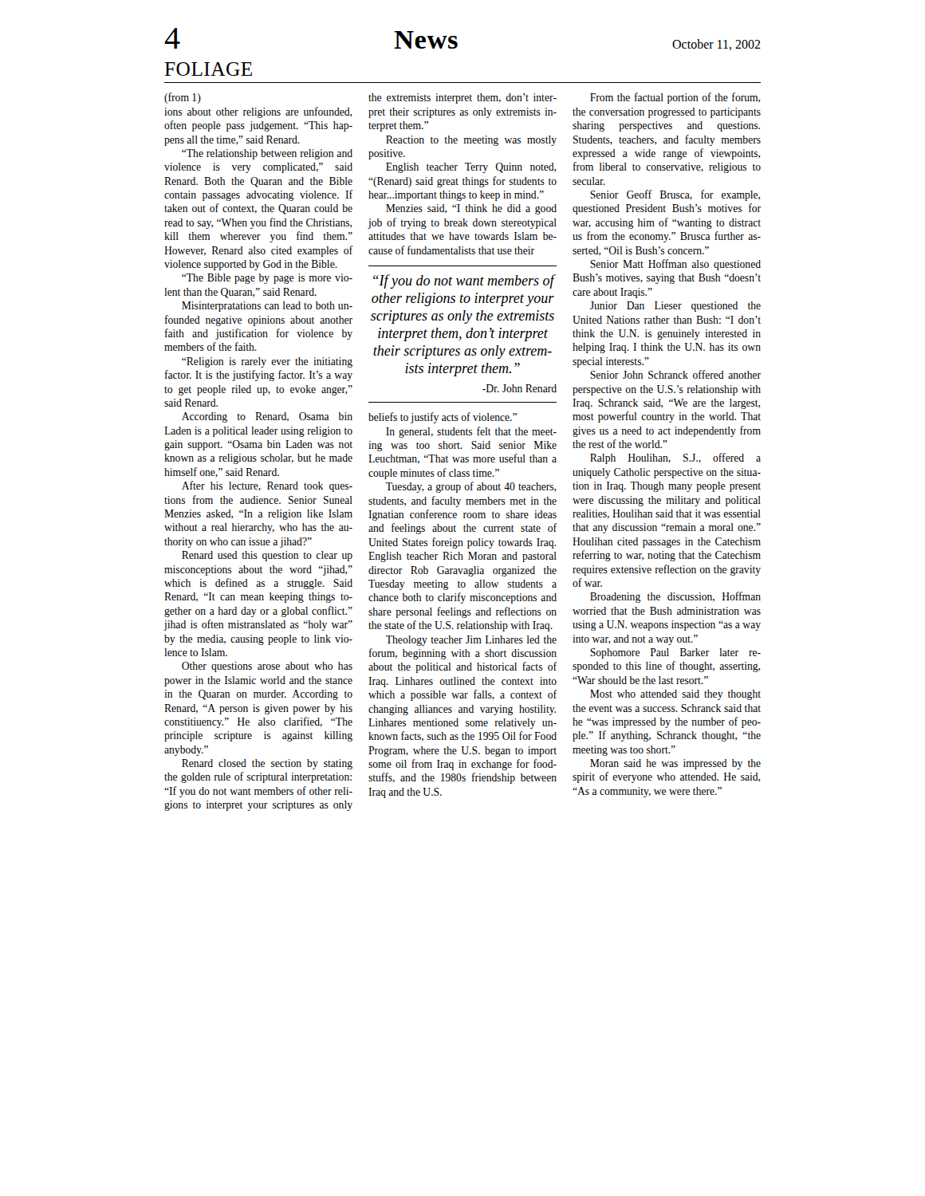4
News
October 11, 2002
FOLIAGE
(from 1)
ions about other religions are unfounded, often people pass judgement. “This happens all the time,” said Renard.
“The relationship between religion and violence is very complicated,” said Renard. Both the Quaran and the Bible contain passages advocating violence. If taken out of context, the Quaran could be read to say, “When you find the Christians, kill them wherever you find them.” However, Renard also cited examples of violence supported by God in the Bible.
“The Bible page by page is more violent than the Quaran,” said Renard.
Misinterpratations can lead to both unfounded negative opinions about another faith and justification for violence by members of the faith.
“Religion is rarely ever the initiating factor. It is the justifying factor. It’s a way to get people riled up, to evoke anger,” said Renard.
According to Renard, Osama bin Laden is a political leader using religion to gain support. “Osama bin Laden was not known as a religious scholar, but he made himself one,” said Renard.
After his lecture, Renard took questions from the audience. Senior Suneal Menzies asked, “In a religion like Islam without a real hierarchy, who has the authority on who can issue a jihad?”
Renard used this question to clear up misconceptions about the word “jihad,” which is defined as a struggle. Said Renard, “It can mean keeping things together on a hard day or a global conflict.” jihad is often mistranslated as “holy war” by the media, causing people to link violence to Islam.
Other questions arose about who has power in the Islamic world and the stance in the Quaran on murder. According to Renard, “A person is given power by his constitiuency.” He also clarified, “The principle scripture is against killing anybody.”
Renard closed the section by stating the golden rule of scriptural interpretation: “If you do not want members of other religions to interpret your scriptures as only the extremists interpret them, don’t interpret their scriptures as only extremists interpret them.”
Reaction to the meeting was mostly positive.
English teacher Terry Quinn noted, “(Renard) said great things for students to hear...important things to keep in mind.”
Menzies said, “I think he did a good job of trying to break down stereotypical attitudes that we have towards Islam because of fundamentalists that use their
“If you do not want members of other religions to interpret your scriptures as only the extremists interpret them, don’t interpret their scriptures as only extremists interpret them.” -Dr. John Renard
beliefs to justify acts of violence.”
In general, students felt that the meeting was too short. Said senior Mike Leuchtman, “That was more useful than a couple minutes of class time.”
Tuesday, a group of about 40 teachers, students, and faculty members met in the Ignatian conference room to share ideas and feelings about the current state of United States foreign policy towards Iraq. English teacher Rich Moran and pastoral director Rob Garavaglia organized the Tuesday meeting to allow students a chance both to clarify misconceptions and share personal feelings and reflections on the state of the U.S. relationship with Iraq.
Theology teacher Jim Linhares led the forum, beginning with a short discussion about the political and historical facts of Iraq. Linhares outlined the context into which a possible war falls, a context of changing alliances and varying hostility. Linhares mentioned some relatively unknown facts, such as the 1995 Oil for Food Program, where the U.S. began to import some oil from Iraq in exchange for foodstuffs, and the 1980s friendship between Iraq and the U.S.
From the factual portion of the forum, the conversation progressed to participants sharing perspectives and questions. Students, teachers, and faculty members expressed a wide range of viewpoints, from liberal to conservative, religious to secular.
Senior Geoff Brusca, for example, questioned President Bush’s motives for war, accusing him of “wanting to distract us from the economy.” Brusca further asserted, “Oil is Bush’s concern.”
Senior Matt Hoffman also questioned Bush’s motives, saying that Bush “doesn’t care about Iraqis.”
Junior Dan Lieser questioned the United Nations rather than Bush: “I don’t think the U.N. is genuinely interested in helping Iraq. I think the U.N. has its own special interests.”
Senior John Schranck offered another perspective on the U.S.’s relationship with Iraq. Schranck said, “We are the largest, most powerful country in the world. That gives us a need to act independently from the rest of the world.”
Ralph Houlihan, S.J., offered a uniquely Catholic perspective on the situation in Iraq. Though many people present were discussing the military and political realities, Houlihan said that it was essential that any discussion “remain a moral one.” Houlihan cited passages in the Catechism referring to war, noting that the Catechism requires extensive reflection on the gravity of war.
Broadening the discussion, Hoffman worried that the Bush administration was using a U.N. weapons inspection “as a way into war, and not a way out.”
Sophomore Paul Barker later responded to this line of thought, asserting, “War should be the last resort.”
Most who attended said they thought the event was a success. Schranck said that he “was impressed by the number of people.” If anything, Schranck thought, “the meeting was too short.”
Moran said he was impressed by the spirit of everyone who attended. He said, “As a community, we were there.”